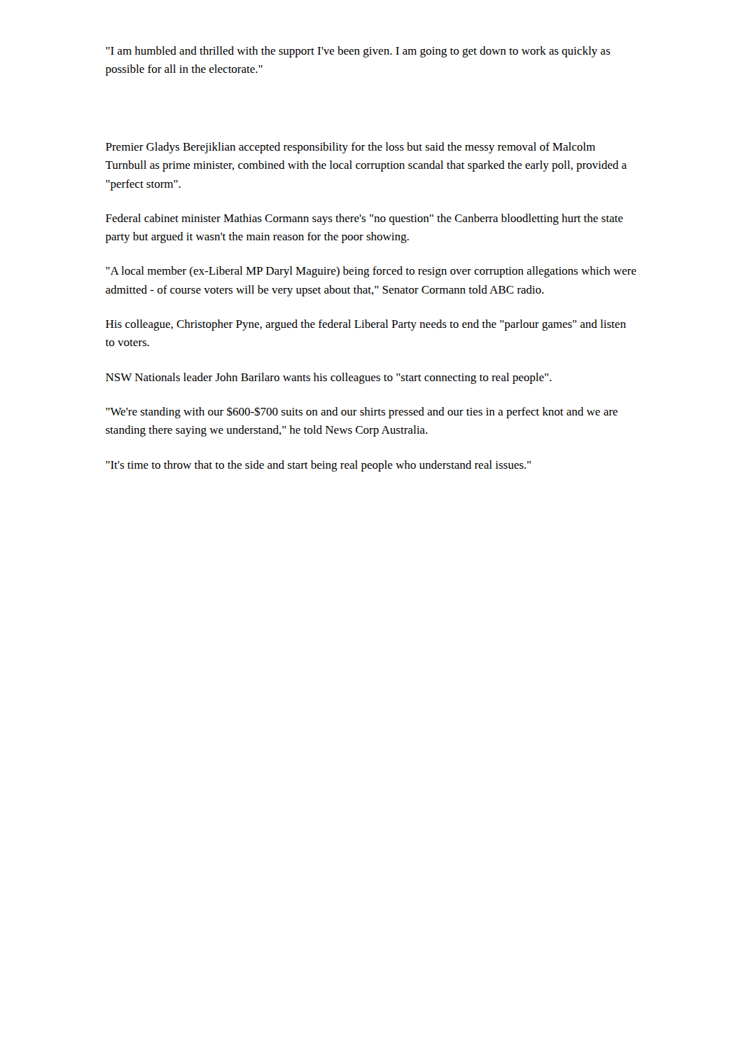"I am humbled and thrilled with the support I've been given. I am going to get down to work as quickly as possible for all in the electorate."
Premier Gladys Berejiklian accepted responsibility for the loss but said the messy removal of Malcolm Turnbull as prime minister, combined with the local corruption scandal that sparked the early poll, provided a "perfect storm".
Federal cabinet minister Mathias Cormann says there's "no question" the Canberra bloodletting hurt the state party but argued it wasn't the main reason for the poor showing.
"A local member (ex-Liberal MP Daryl Maguire) being forced to resign over corruption allegations which were admitted - of course voters will be very upset about that," Senator Cormann told ABC radio.
His colleague, Christopher Pyne, argued the federal Liberal Party needs to end the "parlour games" and listen to voters.
NSW Nationals leader John Barilaro wants his colleagues to "start connecting to real people".
"We're standing with our $600-$700 suits on and our shirts pressed and our ties in a perfect knot and we are standing there saying we understand," he told News Corp Australia.
"It's time to throw that to the side and start being real people who understand real issues."